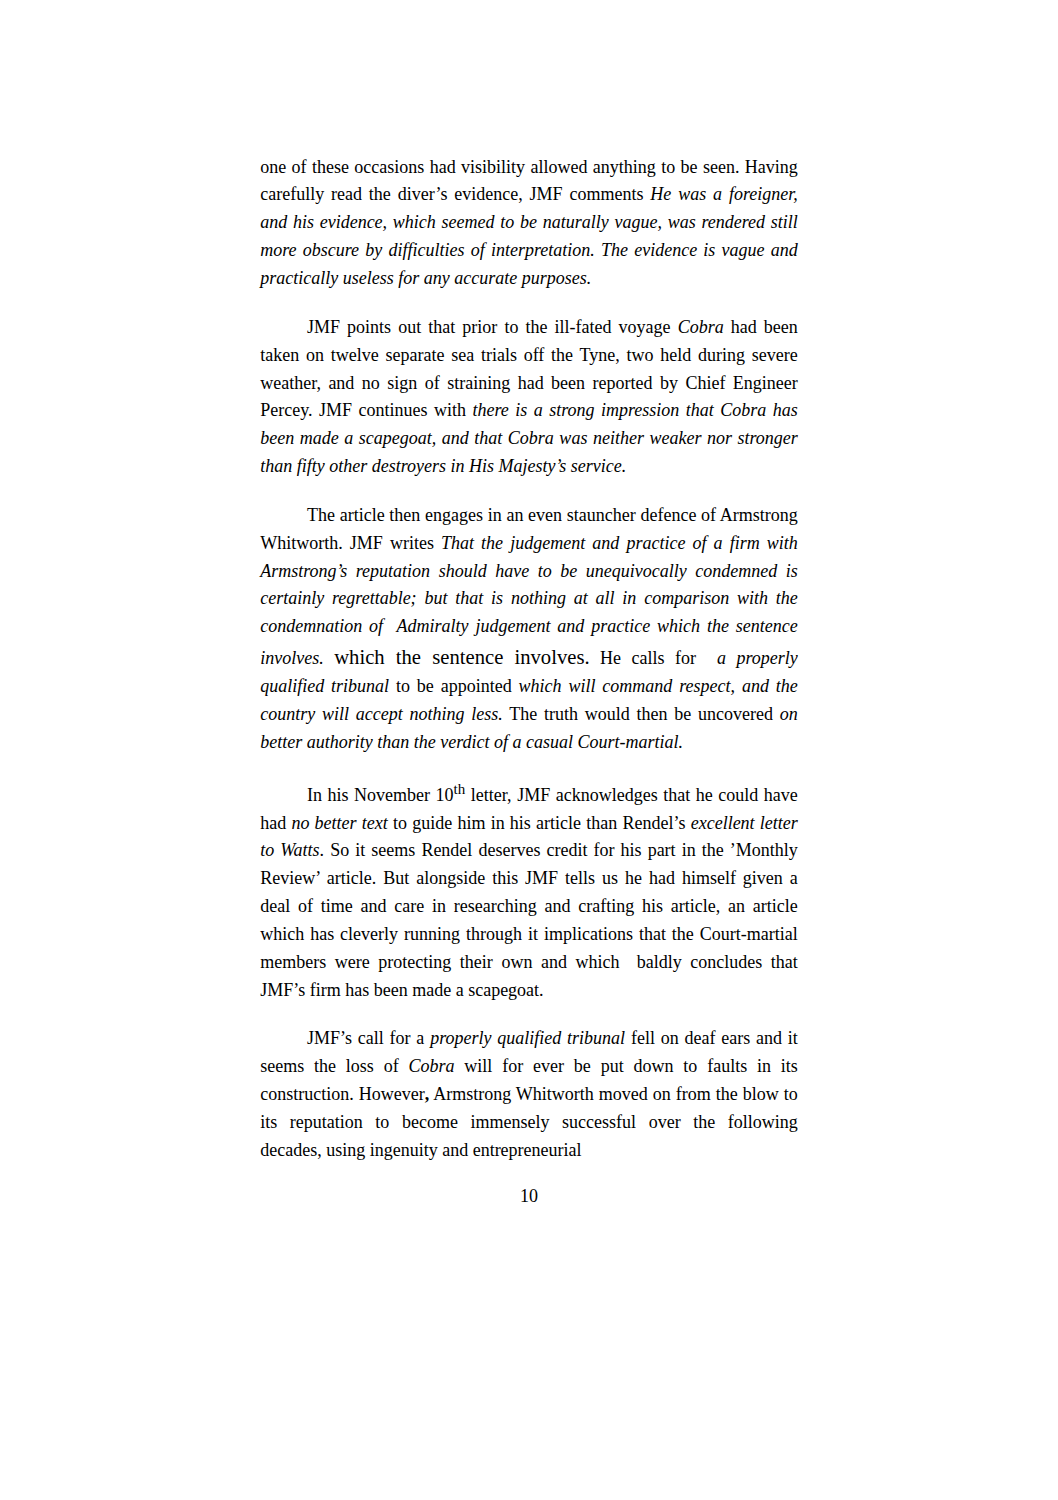one of these occasions had visibility allowed anything to be seen. Having carefully read the diver’s evidence, JMF comments He was a foreigner, and his evidence, which seemed to be naturally vague, was rendered still more obscure by difficulties of interpretation. The evidence is vague and practically useless for any accurate purposes.
JMF points out that prior to the ill-fated voyage Cobra had been taken on twelve separate sea trials off the Tyne, two held during severe weather, and no sign of straining had been reported by Chief Engineer Percey. JMF continues with there is a strong impression that Cobra has been made a scapegoat, and that Cobra was neither weaker nor stronger than fifty other destroyers in His Majesty’s service.
The article then engages in an even stauncher defence of Armstrong Whitworth. JMF writes That the judgement and practice of a firm with Armstrong’s reputation should have to be unequivocally condemned is certainly regrettable; but that is nothing at all in comparison with the condemnation of Admiralty judgement and practice which the sentence involves. which the sentence involves. He calls for a properly qualified tribunal to be appointed which will command respect, and the country will accept nothing less. The truth would then be uncovered on better authority than the verdict of a casual Court-martial.
In his November 10th letter, JMF acknowledges that he could have had no better text to guide him in his article than Rendel’s excellent letter to Watts. So it seems Rendel deserves credit for his part in the ’Monthly Review’ article. But alongside this JMF tells us he had himself given a deal of time and care in researching and crafting his article, an article which has cleverly running through it implications that the Court-martial members were protecting their own and which baldly concludes that JMF’s firm has been made a scapegoat.
JMF’s call for a properly qualified tribunal fell on deaf ears and it seems the loss of Cobra will for ever be put down to faults in its construction. However, Armstrong Whitworth moved on from the blow to its reputation to become immensely successful over the following decades, using ingenuity and entrepreneurial
10